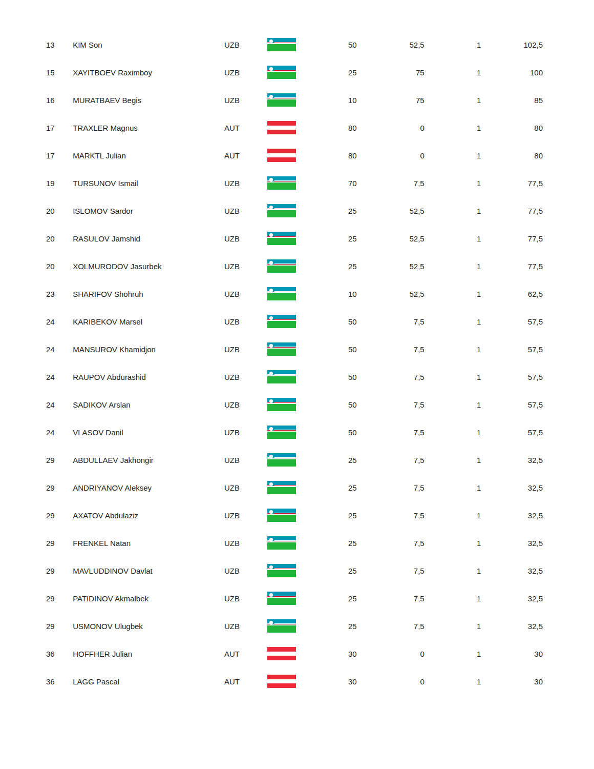| 13 | KIM Son | UZB | | 50 | 52,5 | 1 | 102,5 |
| 15 | XAYITBOEV Raximboy | UZB | | 25 | 75 | 1 | 100 |
| 16 | MURATBAEV Begis | UZB | | 10 | 75 | 1 | 85 |
| 17 | TRAXLER Magnus | AUT | | 80 | 0 | 1 | 80 |
| 17 | MARKTL Julian | AUT | | 80 | 0 | 1 | 80 |
| 19 | TURSUNOV Ismail | UZB | | 70 | 7,5 | 1 | 77,5 |
| 20 | ISLOMOV Sardor | UZB | | 25 | 52,5 | 1 | 77,5 |
| 20 | RASULOV Jamshid | UZB | | 25 | 52,5 | 1 | 77,5 |
| 20 | XOLMURODOV Jasurbek | UZB | | 25 | 52,5 | 1 | 77,5 |
| 23 | SHARIFOV Shohruh | UZB | | 10 | 52,5 | 1 | 62,5 |
| 24 | KARIBEKOV Marsel | UZB | | 50 | 7,5 | 1 | 57,5 |
| 24 | MANSUROV Khamidjon | UZB | | 50 | 7,5 | 1 | 57,5 |
| 24 | RAUPOV Abdurashid | UZB | | 50 | 7,5 | 1 | 57,5 |
| 24 | SADIKOV Arslan | UZB | | 50 | 7,5 | 1 | 57,5 |
| 24 | VLASOV Danil | UZB | | 50 | 7,5 | 1 | 57,5 |
| 29 | ABDULLAEV Jakhongir | UZB | | 25 | 7,5 | 1 | 32,5 |
| 29 | ANDRIYANOV Aleksey | UZB | | 25 | 7,5 | 1 | 32,5 |
| 29 | AXATOV Abdulaziz | UZB | | 25 | 7,5 | 1 | 32,5 |
| 29 | FRENKEL Natan | UZB | | 25 | 7,5 | 1 | 32,5 |
| 29 | MAVLUDDINOV Davlat | UZB | | 25 | 7,5 | 1 | 32,5 |
| 29 | PATIDINOV Akmalbek | UZB | | 25 | 7,5 | 1 | 32,5 |
| 29 | USMONOV Ulugbek | UZB | | 25 | 7,5 | 1 | 32,5 |
| 36 | HOFFHER Julian | AUT | | 30 | 0 | 1 | 30 |
| 36 | LAGG Pascal | AUT | | 30 | 0 | 1 | 30 |